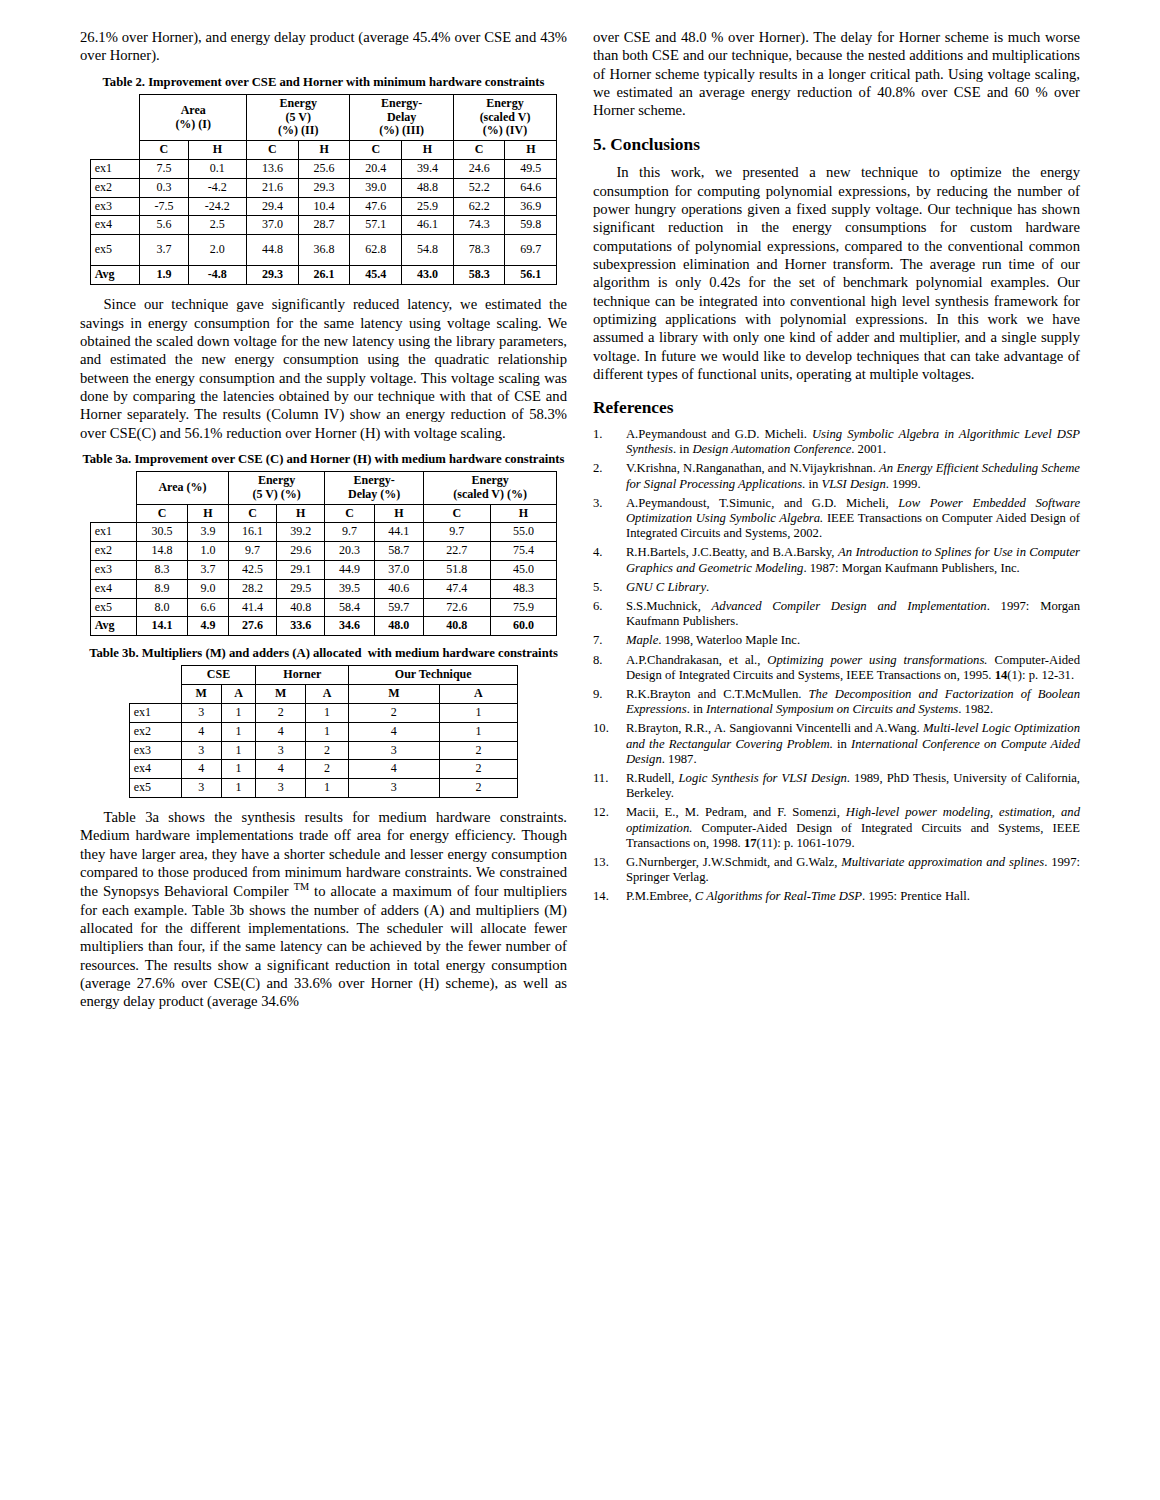26.1% over Horner), and energy delay product (average 45.4% over CSE and 43% over Horner).
Table 2. Improvement over CSE and Horner with minimum hardware constraints
| | Area (%) (I) | Energy (5 V) (%) (II) | Energy- Delay (%) (III) | Energy (scaled V) (%) (IV) |
| --- | --- | --- | --- | --- |
| C | H | C | H | C | H | C | H |
| ex1 | 7.5 | 0.1 | 13.6 | 25.6 | 20.4 | 39.4 | 24.6 | 49.5 |
| ex2 | 0.3 | -4.2 | 21.6 | 29.3 | 39.0 | 48.8 | 52.2 | 64.6 |
| ex3 | -7.5 | -24.2 | 29.4 | 10.4 | 47.6 | 25.9 | 62.2 | 36.9 |
| ex4 | 5.6 | 2.5 | 37.0 | 28.7 | 57.1 | 46.1 | 74.3 | 59.8 |
| ex5 | 3.7 | 2.0 | 44.8 | 36.8 | 62.8 | 54.8 | 78.3 | 69.7 |
| Avg | 1.9 | -4.8 | 29.3 | 26.1 | 45.4 | 43.0 | 58.3 | 56.1 |
Since our technique gave significantly reduced latency, we estimated the savings in energy consumption for the same latency using voltage scaling. We obtained the scaled down voltage for the new latency using the library parameters, and estimated the new energy consumption using the quadratic relationship between the energy consumption and the supply voltage. This voltage scaling was done by comparing the latencies obtained by our technique with that of CSE and Horner separately. The results (Column IV) show an energy reduction of 58.3% over CSE(C) and 56.1% reduction over Horner (H) with voltage scaling.
Table 3a. Improvement over CSE (C) and Horner (H) with medium hardware constraints
| | Area (%) | Energy (5 V) (%) | Energy- Delay (%) | Energy (scaled V) (%) |
| --- | --- | --- | --- | --- |
| C | H | C | H | C | H | C | H |
| ex1 | 30.5 | 3.9 | 16.1 | 39.2 | 9.7 | 44.1 | 9.7 | 55.0 |
| ex2 | 14.8 | 1.0 | 9.7 | 29.6 | 20.3 | 58.7 | 22.7 | 75.4 |
| ex3 | 8.3 | 3.7 | 42.5 | 29.1 | 44.9 | 37.0 | 51.8 | 45.0 |
| ex4 | 8.9 | 9.0 | 28.2 | 29.5 | 39.5 | 40.6 | 47.4 | 48.3 |
| ex5 | 8.0 | 6.6 | 41.4 | 40.8 | 58.4 | 59.7 | 72.6 | 75.9 |
| Avg | 14.1 | 4.9 | 27.6 | 33.6 | 34.6 | 48.0 | 40.8 | 60.0 |
Table 3b. Multipliers (M) and adders (A) allocated with medium hardware constraints
| | CSE | Horner | Our Technique |
| --- | --- | --- | --- |
| M | A | M | A | M | A |
| ex1 | 3 | 1 | 2 | 1 | 2 | 1 |
| ex2 | 4 | 1 | 4 | 1 | 4 | 1 |
| ex3 | 3 | 1 | 3 | 2 | 3 | 2 |
| ex4 | 4 | 1 | 4 | 2 | 4 | 2 |
| ex5 | 3 | 1 | 3 | 1 | 3 | 2 |
Table 3a shows the synthesis results for medium hardware constraints. Medium hardware implementations trade off area for energy efficiency. Though they have larger area, they have a shorter schedule and lesser energy consumption compared to those produced from minimum hardware constraints. We constrained the Synopsys Behavioral Compiler TM to allocate a maximum of four multipliers for each example. Table 3b shows the number of adders (A) and multipliers (M) allocated for the different implementations. The scheduler will allocate fewer multipliers than four, if the same latency can be achieved by the fewer number of resources. The results show a significant reduction in total energy consumption (average 27.6% over CSE(C) and 33.6% over Horner (H) scheme), as well as energy delay product (average 34.6%
over CSE and 48.0 % over Horner). The delay for Horner scheme is much worse than both CSE and our technique, because the nested additions and multiplications of Horner scheme typically results in a longer critical path. Using voltage scaling, we estimated an average energy reduction of 40.8% over CSE and 60 % over Horner scheme.
5. Conclusions
In this work, we presented a new technique to optimize the energy consumption for computing polynomial expressions, by reducing the number of power hungry operations given a fixed supply voltage. Our technique has shown significant reduction in the energy consumptions for custom hardware computations of polynomial expressions, compared to the conventional common subexpression elimination and Horner transform. The average run time of our algorithm is only 0.42s for the set of benchmark polynomial examples. Our technique can be integrated into conventional high level synthesis framework for optimizing applications with polynomial expressions. In this work we have assumed a library with only one kind of adder and multiplier, and a single supply voltage. In future we would like to develop techniques that can take advantage of different types of functional units, operating at multiple voltages.
References
A.Peymandoust and G.D. Micheli. Using Symbolic Algebra in Algorithmic Level DSP Synthesis. in Design Automation Conference. 2001.
V.Krishna, N.Ranganathan, and N.Vijaykrishnan. An Energy Efficient Scheduling Scheme for Signal Processing Applications. in VLSI Design. 1999.
A.Peymandoust, T.Simunic, and G.D. Micheli, Low Power Embedded Software Optimization Using Symbolic Algebra. IEEE Transactions on Computer Aided Design of Integrated Circuits and Systems, 2002.
R.H.Bartels, J.C.Beatty, and B.A.Barsky, An Introduction to Splines for Use in Computer Graphics and Geometric Modeling. 1987: Morgan Kaufmann Publishers, Inc.
GNU C Library.
S.S.Muchnick, Advanced Compiler Design and Implementation. 1997: Morgan Kaufmann Publishers.
Maple. 1998, Waterloo Maple Inc.
A.P.Chandrakasan, et al., Optimizing power using transformations. Computer-Aided Design of Integrated Circuits and Systems, IEEE Transactions on, 1995. 14(1): p. 12-31.
R.K.Brayton and C.T.McMullen. The Decomposition and Factorization of Boolean Expressions. in International Symposium on Circuits and Systems. 1982.
R.Brayton, R.R., A. Sangiovanni Vincentelli and A.Wang. Multi-level Logic Optimization and the Rectangular Covering Problem. in International Conference on Compute Aided Design. 1987.
R.Rudell, Logic Synthesis for VLSI Design. 1989, PhD Thesis, University of California, Berkeley.
Macii, E., M. Pedram, and F. Somenzi, High-level power modeling, estimation, and optimization. Computer-Aided Design of Integrated Circuits and Systems, IEEE Transactions on, 1998. 17(11): p. 1061-1079.
G.Nurnberger, J.W.Schmidt, and G.Walz, Multivariate approximation and splines. 1997: Springer Verlag.
P.M.Embree, C Algorithms for Real-Time DSP. 1995: Prentice Hall.